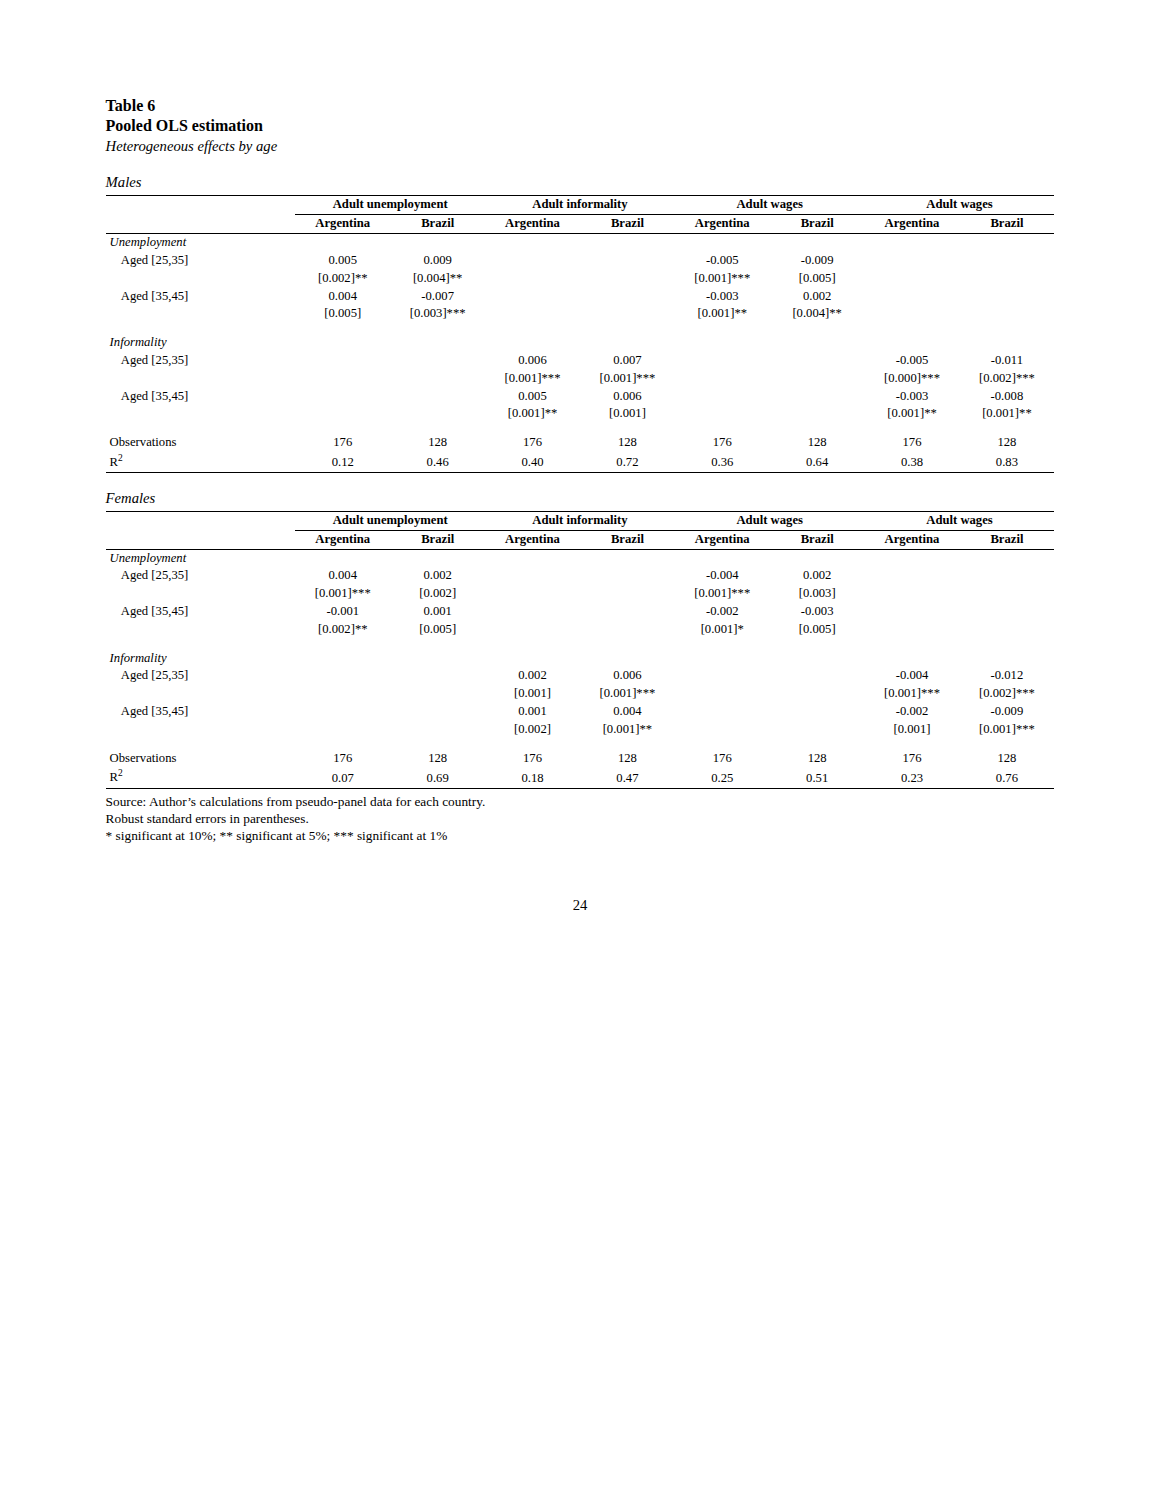Table 6 Pooled OLS estimation Heterogeneous effects by age
Males
| | Adult unemployment | Adult informality | Adult wages | Adult wages |
| --- | --- | --- | --- | --- |
| | Argentina | Brazil | Argentina | Brazil | Argentina | Brazil | Argentina | Brazil |
| Unemployment | |
| Aged [25,35] | 0.005 | 0.009 | | | -0.005 | -0.009 | | |
| | [0.002]** | [0.004]** | | | [0.001]*** | [0.005] | | |
| Aged [35,45] | 0.004 | -0.007 | | | -0.003 | 0.002 | | |
| | [0.005] | [0.003]*** | | | [0.001]** | [0.004]** | | |
| Informality | |
| Aged [25,35] | | | 0.006 | 0.007 | | | -0.005 | -0.011 |
| | | | [0.001]*** | [0.001]*** | | | [0.000]*** | [0.002]*** |
| Aged [35,45] | | | 0.005 | 0.006 | | | -0.003 | -0.008 |
| | | | [0.001]** | [0.001] | | | [0.001]** | [0.001]** |
| Observations | 176 | 128 | 176 | 128 | 176 | 128 | 176 | 128 |
| R 2 | 0.12 | 0.46 | 0.40 | 0.72 | 0.36 | 0.64 | 0.38 | 0.83 |
Females
| | Adult unemployment | Adult informality | Adult wages | Adult wages |
| --- | --- | --- | --- | --- |
| | Argentina | Brazil | Argentina | Brazil | Argentina | Brazil | Argentina | Brazil |
| Unemployment | |
| Aged [25,35] | 0.004 | 0.002 | | | -0.004 | 0.002 | | |
| | [0.001]*** | [0.002] | | | [0.001]*** | [0.003] | | |
| Aged [35,45] | -0.001 | 0.001 | | | -0.002 | -0.003 | | |
| | [0.002]** | [0.005] | | | [0.001]* | [0.005] | | |
| Informality | |
| Aged [25,35] | | | 0.002 | 0.006 | | | -0.004 | -0.012 |
| | | | [0.001] | [0.001]*** | | | [0.001]*** | [0.002]*** |
| Aged [35,45] | | | 0.001 | 0.004 | | | -0.002 | -0.009 |
| | | | [0.002] | [0.001]** | | | [0.001] | [0.001]*** |
| Observations | 176 | 128 | 176 | 128 | 176 | 128 | 176 | 128 |
| R 2 | 0.07 | 0.69 | 0.18 | 0.47 | 0.25 | 0.51 | 0.23 | 0.76 |
Source: Author’s calculations from pseudo-panel data for each country.
Robust standard errors in parentheses.
* significant at 10%; ** significant at 5%; *** significant at 1%
24